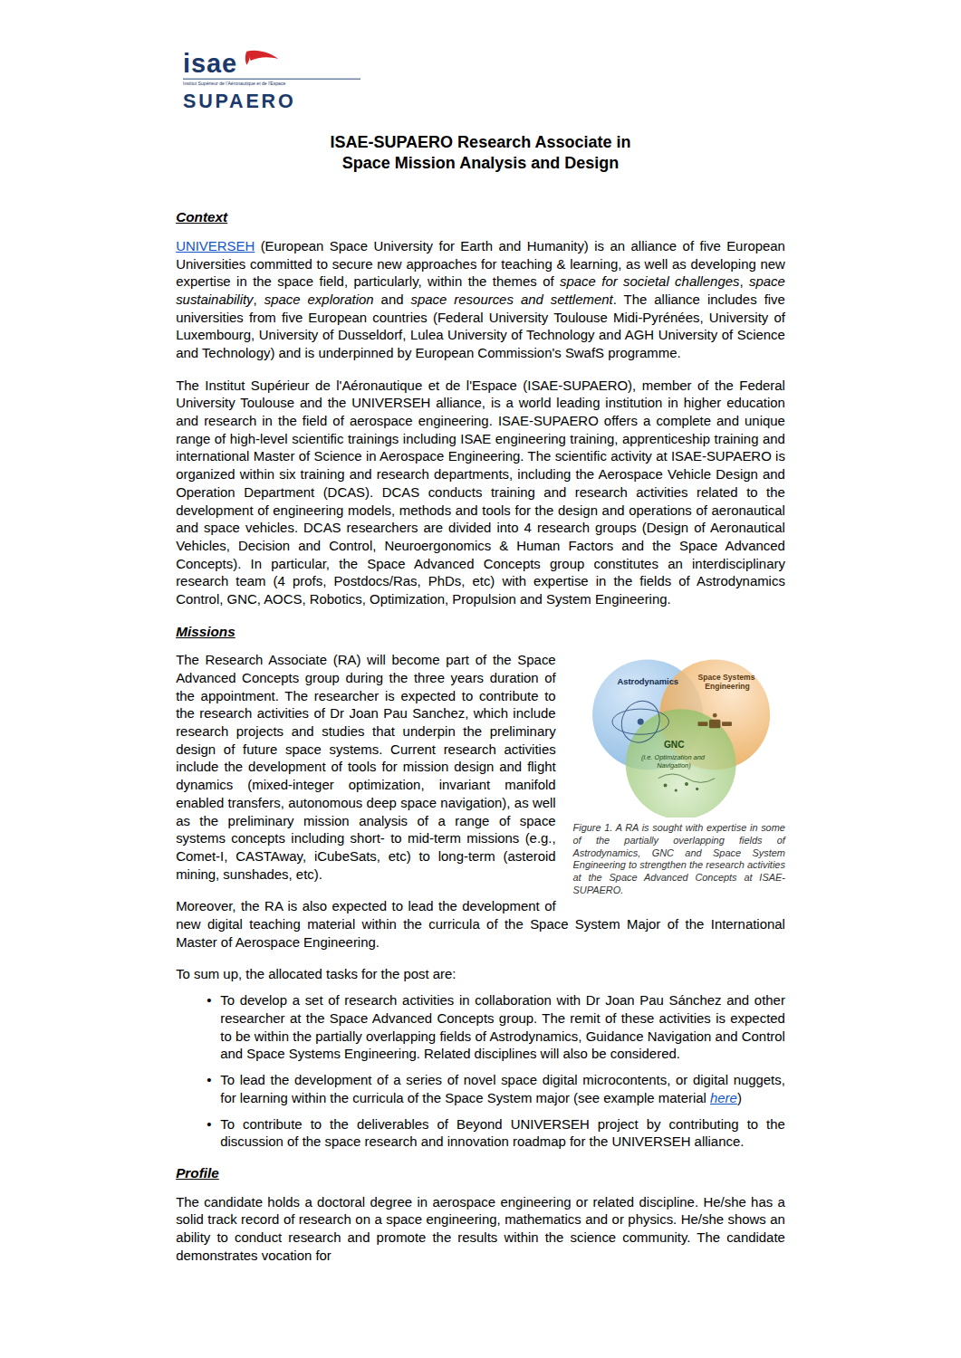isae Institut Supérieur de l'Aéronautique et de l'Espace SUPAERO
ISAE-SUPAERO Research Associate in
Space Mission Analysis and Design
Context
UNIVERSEH (European Space University for Earth and Humanity) is an alliance of five European Universities committed to secure new approaches for teaching & learning, as well as developing new expertise in the space field, particularly, within the themes of space for societal challenges, space sustainability, space exploration and space resources and settlement. The alliance includes five universities from five European countries (Federal University Toulouse Midi-Pyrénées, University of Luxembourg, University of Dusseldorf, Lulea University of Technology and AGH University of Science and Technology) and is underpinned by European Commission's SwafS programme.
The Institut Supérieur de l'Aéronautique et de l'Espace (ISAE-SUPAERO), member of the Federal University Toulouse and the UNIVERSEH alliance, is a world leading institution in higher education and research in the field of aerospace engineering. ISAE-SUPAERO offers a complete and unique range of high-level scientific trainings including ISAE engineering training, apprenticeship training and international Master of Science in Aerospace Engineering. The scientific activity at ISAE-SUPAERO is organized within six training and research departments, including the Aerospace Vehicle Design and Operation Department (DCAS). DCAS conducts training and research activities related to the development of engineering models, methods and tools for the design and operations of aeronautical and space vehicles. DCAS researchers are divided into 4 research groups (Design of Aeronautical Vehicles, Decision and Control, Neuroergonomics & Human Factors and the Space Advanced Concepts). In particular, the Space Advanced Concepts group constitutes an interdisciplinary research team (4 profs, Postdocs/Ras, PhDs, etc) with expertise in the fields of Astrodynamics Control, GNC, AOCS, Robotics, Optimization, Propulsion and System Engineering.
Missions
Astrodynamics Space Systems Engineering GNC (i.e. Optimization and Navigation)
Figure 1. A RA is sought with expertise in some of the partially overlapping fields of Astrodynamics, GNC and Space System Engineering to strengthen the research activities at the Space Advanced Concepts at ISAE-SUPAERO.
The Research Associate (RA) will become part of the Space Advanced Concepts group during the three years duration of the appointment. The researcher is expected to contribute to the research activities of Dr Joan Pau Sanchez, which include research projects and studies that underpin the preliminary design of future space systems. Current research activities include the development of tools for mission design and flight dynamics (mixed-integer optimization, invariant manifold enabled transfers, autonomous deep space navigation), as well as the preliminary mission analysis of a range of space systems concepts including short- to mid-term missions (e.g., Comet-I, CASTAway, iCubeSats, etc) to long-term (asteroid mining, sunshades, etc).
Moreover, the RA is also expected to lead the development of new digital teaching material within the curricula of the Space System Major of the International Master of Aerospace Engineering.
To sum up, the allocated tasks for the post are:
To develop a set of research activities in collaboration with Dr Joan Pau Sánchez and other researcher at the Space Advanced Concepts group. The remit of these activities is expected to be within the partially overlapping fields of Astrodynamics, Guidance Navigation and Control and Space Systems Engineering. Related disciplines will also be considered.
To lead the development of a series of novel space digital microcontents, or digital nuggets, for learning within the curricula of the Space System major (see example material here)
To contribute to the deliverables of Beyond UNIVERSEH project by contributing to the discussion of the space research and innovation roadmap for the UNIVERSEH alliance.
Profile
The candidate holds a doctoral degree in aerospace engineering or related discipline. He/she has a solid track record of research on a space engineering, mathematics and or physics. He/she shows an ability to conduct research and promote the results within the science community. The candidate demonstrates vocation for